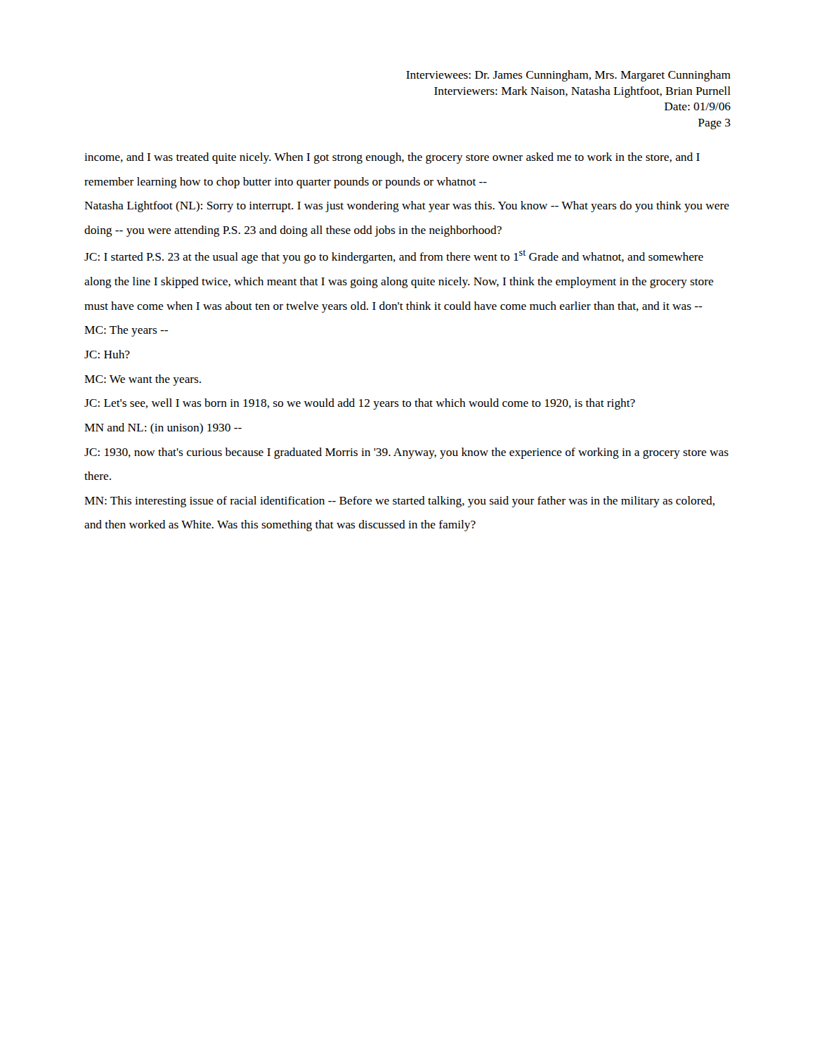Interviewees: Dr. James Cunningham, Mrs. Margaret Cunningham
Interviewers: Mark Naison, Natasha Lightfoot, Brian Purnell
Date: 01/9/06
Page 3
income, and I was treated quite nicely. When I got strong enough, the grocery store owner asked me to work in the store, and I remember learning how to chop butter into quarter pounds or pounds or whatnot --
Natasha Lightfoot (NL): Sorry to interrupt. I was just wondering what year was this. You know -- What years do you think you were doing -- you were attending P.S. 23 and doing all these odd jobs in the neighborhood?
JC: I started P.S. 23 at the usual age that you go to kindergarten, and from there went to 1st Grade and whatnot, and somewhere along the line I skipped twice, which meant that I was going along quite nicely. Now, I think the employment in the grocery store must have come when I was about ten or twelve years old. I don't think it could have come much earlier than that, and it was --
MC: The years --
JC: Huh?
MC: We want the years.
JC: Let's see, well I was born in 1918, so we would add 12 years to that which would come to 1920, is that right?
MN and NL: (in unison) 1930 --
JC: 1930, now that's curious because I graduated Morris in '39. Anyway, you know the experience of working in a grocery store was there.
MN: This interesting issue of racial identification -- Before we started talking, you said your father was in the military as colored, and then worked as White. Was this something that was discussed in the family?